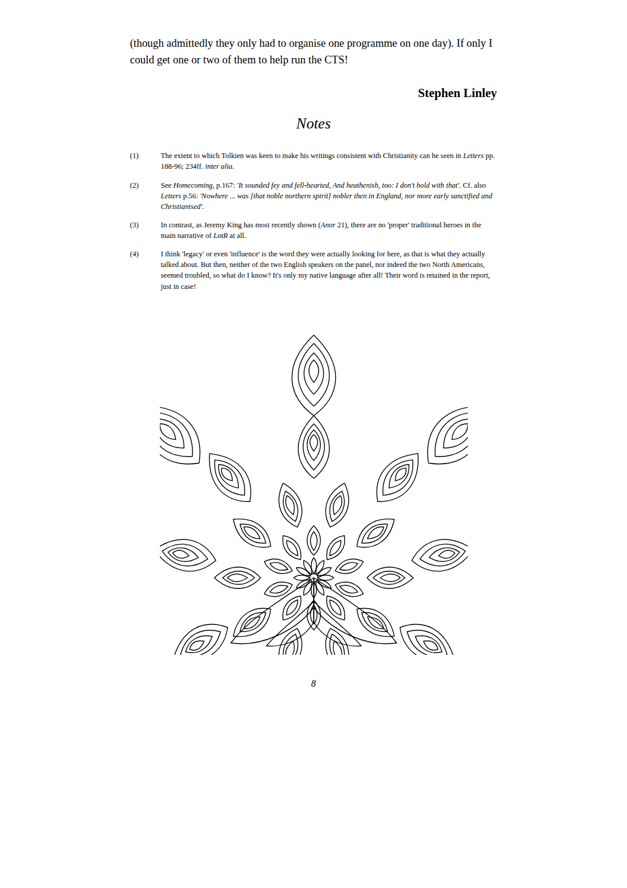(though admittedly they only had to organise one programme on one day). If only I could get one or two of them to help run the CTS!
Stephen Linley
Notes
| (1) | The extent to which Tolkien was keen to make his writings consistent with Christianity can be seen in Letters pp. 188-96; 234ff. inter alia. |
| (2) | See Homecoming , p.167: 'It sounded fey and fell-hearted, And heathenish, too: I don't hold with that' . Cf. also Letters p.56: 'Nowhere ... was [that noble northern spirit] nobler then in England, nor more early sanctified and Christianised' . |
| (3) | In contrast, as Jeremy King has most recently shown ( Anor 21), there are no 'proper' traditional heroes in the main narrative of LotR at all. |
| (4) | I think 'legacy' or even 'influence' is the word they were actually looking for here, as that is what they actually talked about. But then, neither of the two English speakers on the panel, nor indeed the two North Americans, seemed troubled, so what do I know? It's only my native language after all! Their word is retained in the report, just in case! |
8